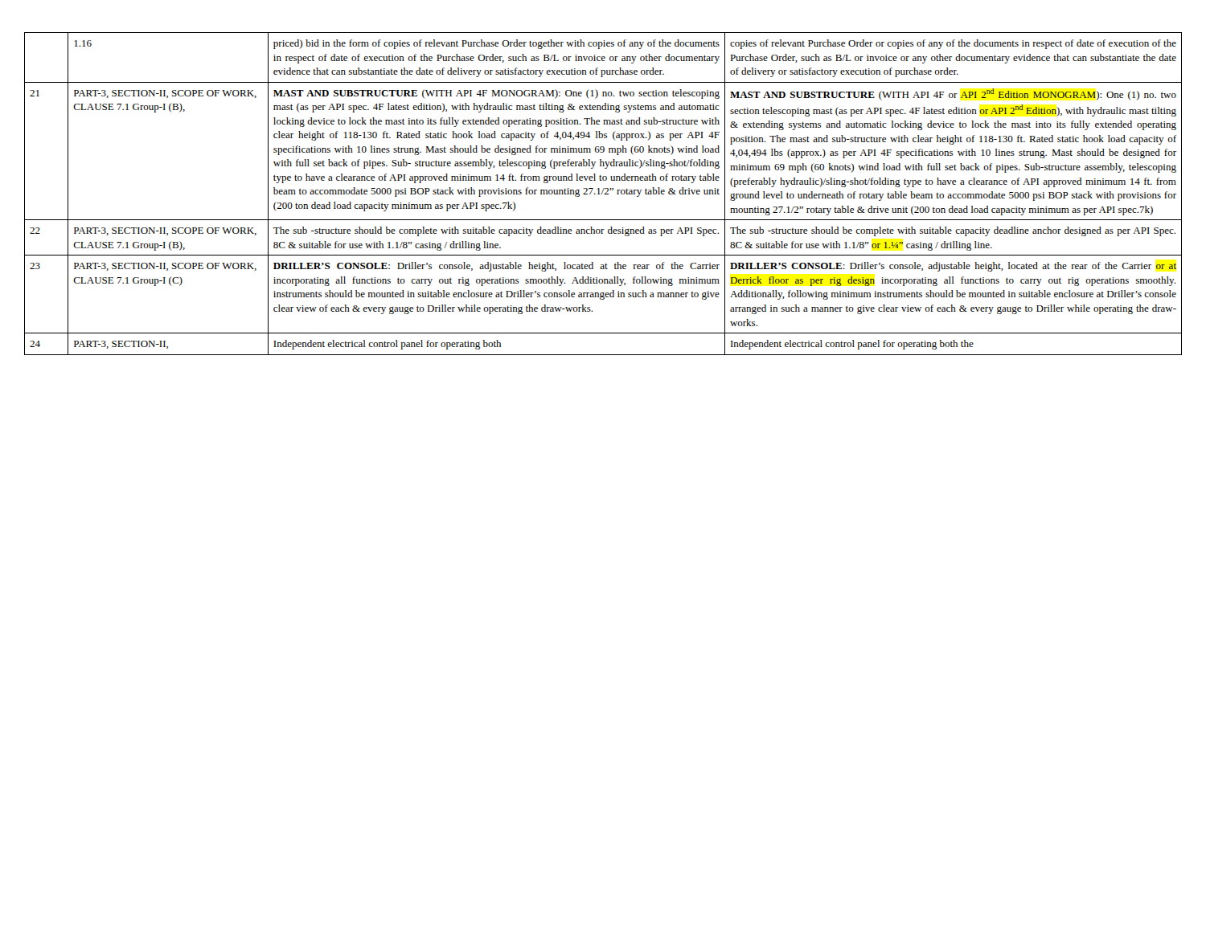| | 1.16 | priced) bid in the form of copies of relevant Purchase Order together with copies of any of the documents in respect of date of execution of the Purchase Order, such as B/L or invoice or any other documentary evidence that can substantiate the date of delivery or satisfactory execution of purchase order. | copies of relevant Purchase Order or copies of any of the documents in respect of date of execution of the Purchase Order, such as B/L or invoice or any other documentary evidence that can substantiate the date of delivery or satisfactory execution of purchase order. |
| 21 | PART-3, SECTION-II, SCOPE OF WORK, CLAUSE 7.1 Group-I (B), | MAST AND SUBSTRUCTURE (WITH API 4F MONOGRAM): One (1) no. two section telescoping mast (as per API spec. 4F latest edition), with hydraulic mast tilting & extending systems and automatic locking device to lock the mast into its fully extended operating position. The mast and sub-structure with clear height of 118-130 ft. Rated static hook load capacity of 4,04,494 lbs (approx.) as per API 4F specifications with 10 lines strung. Mast should be designed for minimum 69 mph (60 knots) wind load with full set back of pipes. Sub- structure assembly, telescoping (preferably hydraulic)/sling-shot/folding type to have a clearance of API approved minimum 14 ft. from ground level to underneath of rotary table beam to accommodate 5000 psi BOP stack with provisions for mounting 27.1/2” rotary table & drive unit (200 ton dead load capacity minimum as per API spec.7k) | MAST AND SUBSTRUCTURE (WITH API 4F or API 2 nd Edition MONOGRAM ): One (1) no. two section telescoping mast (as per API spec. 4F latest edition or API 2 nd Edition ), with hydraulic mast tilting & extending systems and automatic locking device to lock the mast into its fully extended operating position. The mast and sub-structure with clear height of 118-130 ft. Rated static hook load capacity of 4,04,494 lbs (approx.) as per API 4F specifications with 10 lines strung. Mast should be designed for minimum 69 mph (60 knots) wind load with full set back of pipes. Sub-structure assembly, telescoping (preferably hydraulic)/sling-shot/folding type to have a clearance of API approved minimum 14 ft. from ground level to underneath of rotary table beam to accommodate 5000 psi BOP stack with provisions for mounting 27.1/2” rotary table & drive unit (200 ton dead load capacity minimum as per API spec.7k) |
| 22 | PART-3, SECTION-II, SCOPE OF WORK, CLAUSE 7.1 Group-I (B), | The sub -structure should be complete with suitable capacity deadline anchor designed as per API Spec. 8C & suitable for use with 1.1/8” casing / drilling line. | The sub -structure should be complete with suitable capacity deadline anchor designed as per API Spec. 8C & suitable for use with 1.1/8” or 1.¼” casing / drilling line. |
| 23 | PART-3, SECTION-II, SCOPE OF WORK, CLAUSE 7.1 Group-I (C) | DRILLER’S CONSOLE : Driller’s console, adjustable height, located at the rear of the Carrier incorporating all functions to carry out rig operations smoothly. Additionally, following minimum instruments should be mounted in suitable enclosure at Driller’s console arranged in such a manner to give clear view of each & every gauge to Driller while operating the draw-works. | DRILLER’S CONSOLE : Driller’s console, adjustable height, located at the rear of the Carrier or at Derrick floor as per rig design incorporating all functions to carry out rig operations smoothly. Additionally, following minimum instruments should be mounted in suitable enclosure at Driller’s console arranged in such a manner to give clear view of each & every gauge to Driller while operating the draw-works. |
| 24 | PART-3, SECTION-II, | Independent electrical control panel for operating both | Independent electrical control panel for operating both the |